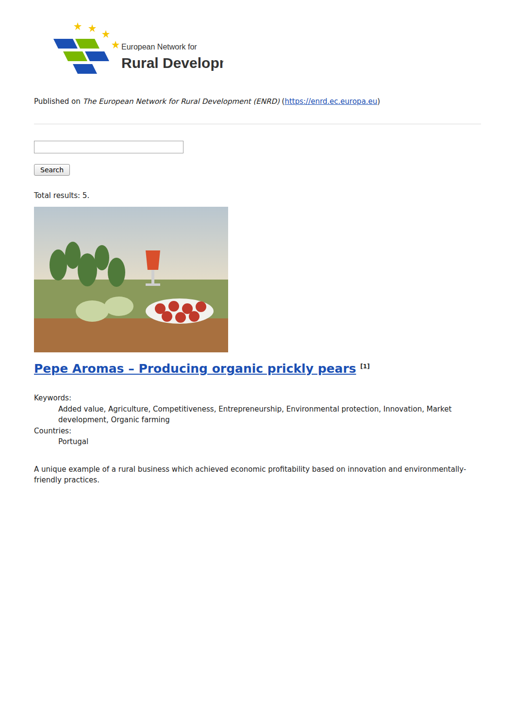Published on The European Network for Rural Development (ENRD) (https://enrd.ec.europa.eu)
Search
Total results: 5.
Pepe Aromas – Producing organic prickly pears [1]
Keywords:
Added value, Agriculture, Competitiveness, Entrepreneurship, Environmental protection, Innovation, Market development, Organic farming
Countries:
Portugal
A unique example of a rural business which achieved economic profitability based on innovation and environmentally-friendly practices.